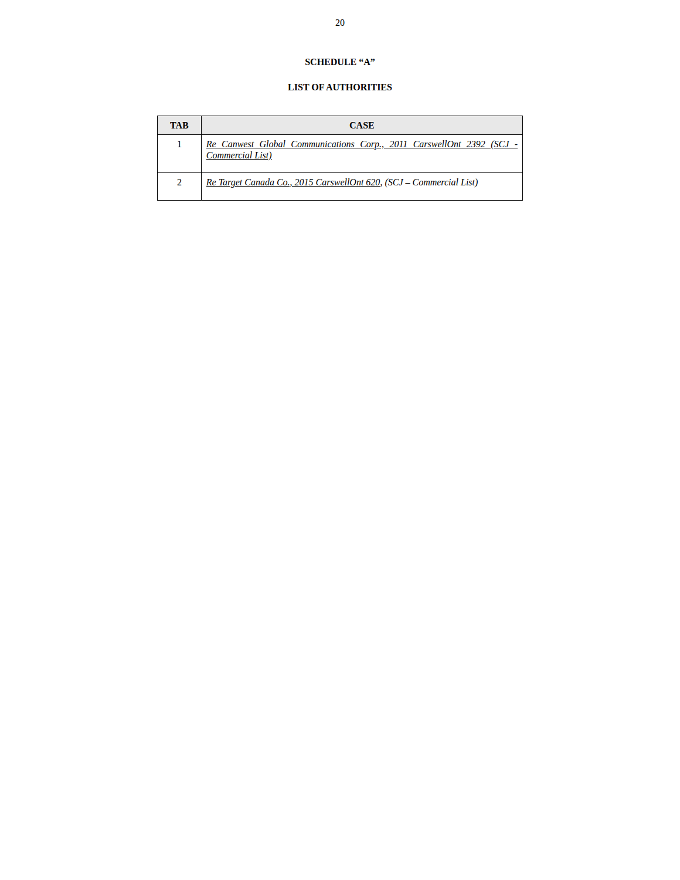20
SCHEDULE “A”
LIST OF AUTHORITIES
| TAB | CASE |
| --- | --- |
| 1 | Re Canwest Global Communications Corp., 2011 CarswellOnt 2392 (SCJ - Commercial List) |
| 2 | Re Target Canada Co., 2015 CarswellOnt 620 , (SCJ – Commercial List) |